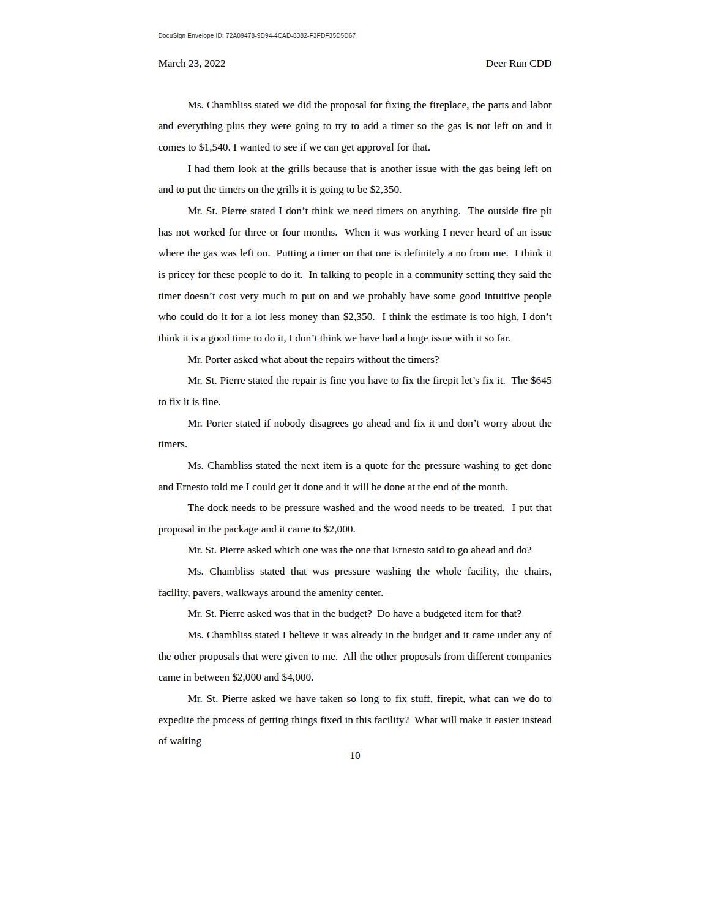DocuSign Envelope ID: 72A09478-9D94-4CAD-8382-F3FDF35D5D67
March 23, 2022
Deer Run CDD
Ms. Chambliss stated we did the proposal for fixing the fireplace, the parts and labor and everything plus they were going to try to add a timer so the gas is not left on and it comes to $1,540. I wanted to see if we can get approval for that.
I had them look at the grills because that is another issue with the gas being left on and to put the timers on the grills it is going to be $2,350.
Mr. St. Pierre stated I don’t think we need timers on anything. The outside fire pit has not worked for three or four months. When it was working I never heard of an issue where the gas was left on. Putting a timer on that one is definitely a no from me. I think it is pricey for these people to do it. In talking to people in a community setting they said the timer doesn’t cost very much to put on and we probably have some good intuitive people who could do it for a lot less money than $2,350. I think the estimate is too high, I don’t think it is a good time to do it, I don’t think we have had a huge issue with it so far.
Mr. Porter asked what about the repairs without the timers?
Mr. St. Pierre stated the repair is fine you have to fix the firepit let’s fix it. The $645 to fix it is fine.
Mr. Porter stated if nobody disagrees go ahead and fix it and don’t worry about the timers.
Ms. Chambliss stated the next item is a quote for the pressure washing to get done and Ernesto told me I could get it done and it will be done at the end of the month.
The dock needs to be pressure washed and the wood needs to be treated. I put that proposal in the package and it came to $2,000.
Mr. St. Pierre asked which one was the one that Ernesto said to go ahead and do?
Ms. Chambliss stated that was pressure washing the whole facility, the chairs, facility, pavers, walkways around the amenity center.
Mr. St. Pierre asked was that in the budget? Do have a budgeted item for that?
Ms. Chambliss stated I believe it was already in the budget and it came under any of the other proposals that were given to me. All the other proposals from different companies came in between $2,000 and $4,000.
Mr. St. Pierre asked we have taken so long to fix stuff, firepit, what can we do to expedite the process of getting things fixed in this facility? What will make it easier instead of waiting
10